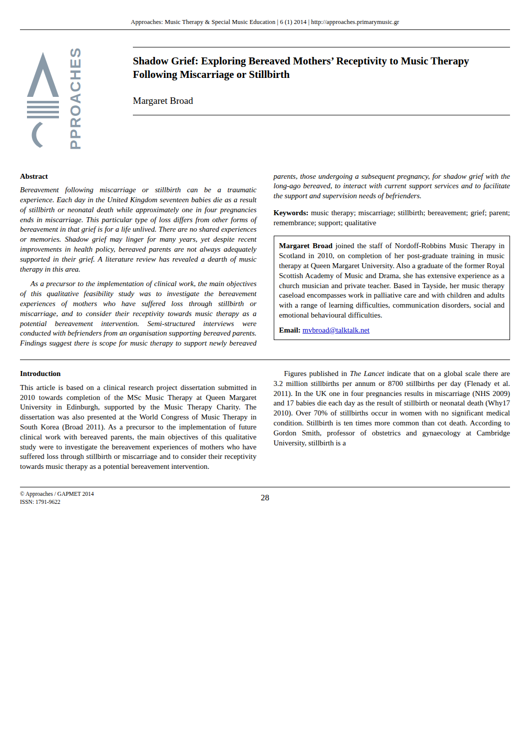Approaches: Music Therapy & Special Music Education | 6 (1) 2014 | http://approaches.primarymusic.gr
PPROACHES
Shadow Grief: Exploring Bereaved Mothers’ Receptivity to Music Therapy Following Miscarriage or Stillbirth
Margaret Broad
Abstract
Bereavement following miscarriage or stillbirth can be a traumatic experience. Each day in the United Kingdom seventeen babies die as a result of stillbirth or neonatal death while approximately one in four pregnancies ends in miscarriage. This particular type of loss differs from other forms of bereavement in that grief is for a life unlived. There are no shared experiences or memories. Shadow grief may linger for many years, yet despite recent improvements in health policy, bereaved parents are not always adequately supported in their grief. A literature review has revealed a dearth of music therapy in this area.
As a precursor to the implementation of clinical work, the main objectives of this qualitative feasibility study was to investigate the bereavement experiences of mothers who have suffered loss through stillbirth or miscarriage, and to consider their receptivity towards music therapy as a potential bereavement intervention. Semi-structured interviews were conducted with befrienders from an organisation supporting bereaved parents. Findings suggest there is scope for music therapy to support newly bereaved parents, those undergoing a subsequent pregnancy, for shadow grief with the long-ago bereaved, to interact with current support services and to facilitate the support and supervision needs of befrienders.
Keywords: music therapy; miscarriage; stillbirth; bereavement; grief; parent; remembrance; support; qualitative
Margaret Broad joined the staff of Nordoff-Robbins Music Therapy in Scotland in 2010, on completion of her post-graduate training in music therapy at Queen Margaret University. Also a graduate of the former Royal Scottish Academy of Music and Drama, she has extensive experience as a church musician and private teacher. Based in Tayside, her music therapy caseload encompasses work in palliative care and with children and adults with a range of learning difficulties, communication disorders, social and emotional behavioural difficulties.
Email: mvbroad@talktalk.net
Introduction
This article is based on a clinical research project dissertation submitted in 2010 towards completion of the MSc Music Therapy at Queen Margaret University in Edinburgh, supported by the Music Therapy Charity. The dissertation was also presented at the World Congress of Music Therapy in South Korea (Broad 2011). As a precursor to the implementation of future clinical work with bereaved parents, the main objectives of this qualitative study were to investigate the bereavement experiences of mothers who have suffered loss through stillbirth or miscarriage and to consider their receptivity towards music therapy as a potential bereavement intervention.
Figures published in The Lancet indicate that on a global scale there are 3.2 million stillbirths per annum or 8700 stillbirths per day (Flenady et al. 2011). In the UK one in four pregnancies results in miscarriage (NHS 2009) and 17 babies die each day as the result of stillbirth or neonatal death (Why17 2010). Over 70% of stillbirths occur in women with no significant medical condition. Stillbirth is ten times more common than cot death. According to Gordon Smith, professor of obstetrics and gynaecology at Cambridge University, stillbirth is a
© Approaches / GAPMET 2014
ISSN: 1791-9622
28